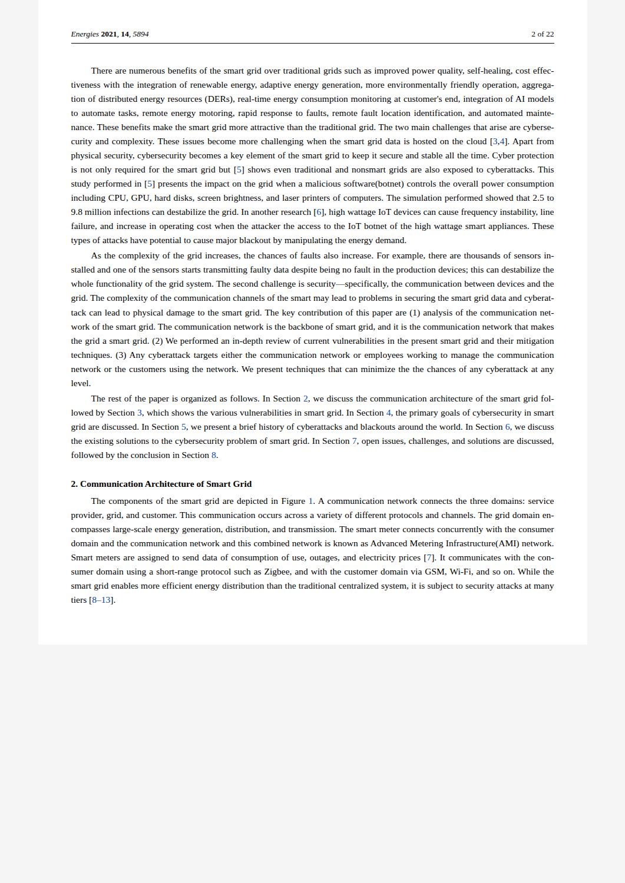Energies 2021, 14, 5894 2 of 22
There are numerous benefits of the smart grid over traditional grids such as improved power quality, self-healing, cost effectiveness with the integration of renewable energy, adaptive energy generation, more environmentally friendly operation, aggregation of distributed energy resources (DERs), real-time energy consumption monitoring at customer's end, integration of AI models to automate tasks, remote energy motoring, rapid response to faults, remote fault location identification, and automated maintenance. These benefits make the smart grid more attractive than the traditional grid. The two main challenges that arise are cybersecurity and complexity. These issues become more challenging when the smart grid data is hosted on the cloud [3,4]. Apart from physical security, cybersecurity becomes a key element of the smart grid to keep it secure and stable all the time. Cyber protection is not only required for the smart grid but [5] shows even traditional and nonsmart grids are also exposed to cyberattacks. This study performed in [5] presents the impact on the grid when a malicious software(botnet) controls the overall power consumption including CPU, GPU, hard disks, screen brightness, and laser printers of computers. The simulation performed showed that 2.5 to 9.8 million infections can destabilize the grid. In another research [6], high wattage IoT devices can cause frequency instability, line failure, and increase in operating cost when the attacker the access to the IoT botnet of the high wattage smart appliances. These types of attacks have potential to cause major blackout by manipulating the energy demand.
As the complexity of the grid increases, the chances of faults also increase. For example, there are thousands of sensors installed and one of the sensors starts transmitting faulty data despite being no fault in the production devices; this can destabilize the whole functionality of the grid system. The second challenge is security—specifically, the communication between devices and the grid. The complexity of the communication channels of the smart may lead to problems in securing the smart grid data and cyberattack can lead to physical damage to the smart grid. The key contribution of this paper are (1) analysis of the communication network of the smart grid. The communication network is the backbone of smart grid, and it is the communication network that makes the grid a smart grid. (2) We performed an in-depth review of current vulnerabilities in the present smart grid and their mitigation techniques. (3) Any cyberattack targets either the communication network or employees working to manage the communication network or the customers using the network. We present techniques that can minimize the the chances of any cyberattack at any level.
The rest of the paper is organized as follows. In Section 2, we discuss the communication architecture of the smart grid followed by Section 3, which shows the various vulnerabilities in smart grid. In Section 4, the primary goals of cybersecurity in smart grid are discussed. In Section 5, we present a brief history of cyberattacks and blackouts around the world. In Section 6, we discuss the existing solutions to the cybersecurity problem of smart grid. In Section 7, open issues, challenges, and solutions are discussed, followed by the conclusion in Section 8.
2. Communication Architecture of Smart Grid
The components of the smart grid are depicted in Figure 1. A communication network connects the three domains: service provider, grid, and customer. This communication occurs across a variety of different protocols and channels. The grid domain encompasses large-scale energy generation, distribution, and transmission. The smart meter connects concurrently with the consumer domain and the communication network and this combined network is known as Advanced Metering Infrastructure(AMI) network. Smart meters are assigned to send data of consumption of use, outages, and electricity prices [7]. It communicates with the consumer domain using a short-range protocol such as Zigbee, and with the customer domain via GSM, Wi-Fi, and so on. While the smart grid enables more efficient energy distribution than the traditional centralized system, it is subject to security attacks at many tiers [8–13].